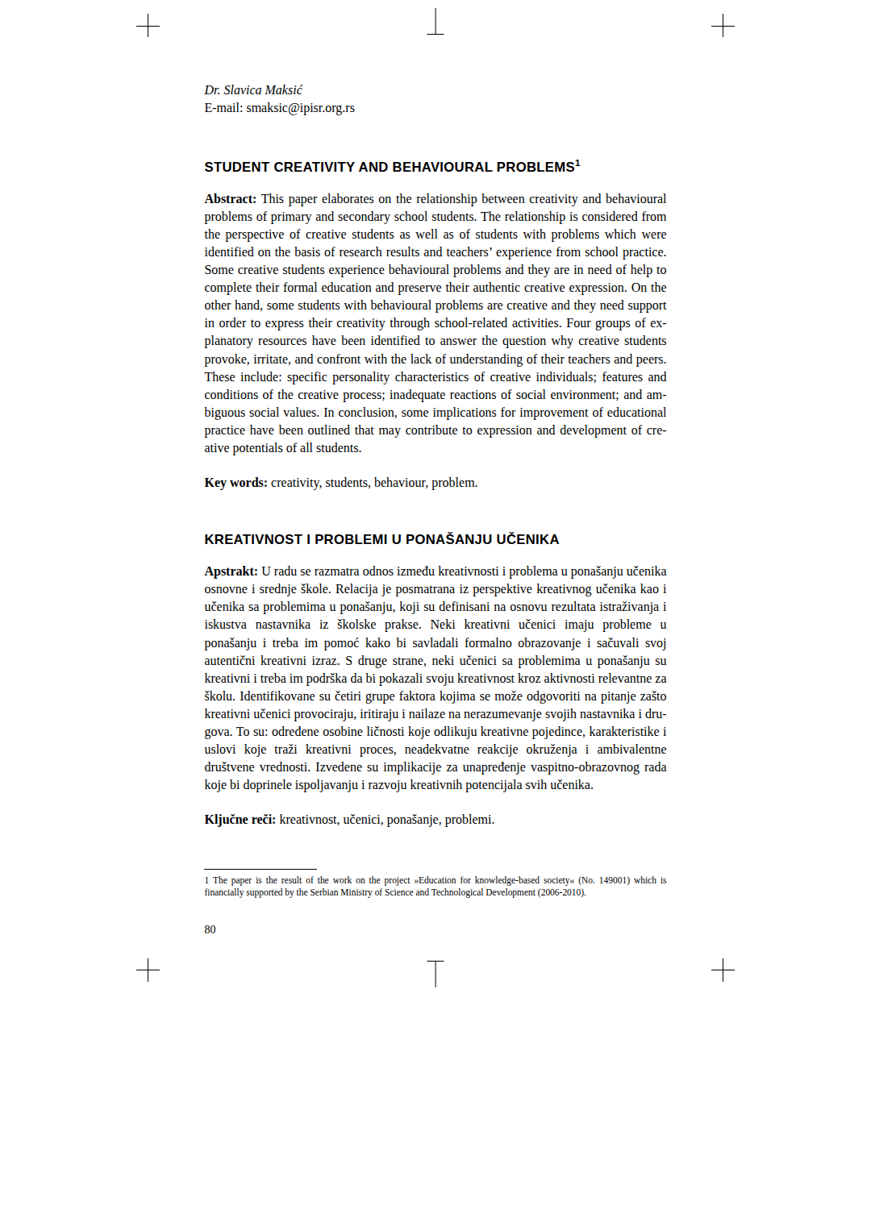Dr. Slavica Maksić
E-mail: smaksic@ipisr.org.rs
Student creativity and behavioural problems1
Abstract: This paper elaborates on the relationship between creativity and behavioural problems of primary and secondary school students. The relationship is considered from the perspective of creative students as well as of students with problems which were identified on the basis of research results and teachers’ experience from school practice. Some creative students experience behavioural problems and they are in need of help to complete their formal education and preserve their authentic creative expression. On the other hand, some students with behavioural problems are creative and they need support in order to express their creativity through school-related activities. Four groups of explanatory resources have been identified to answer the question why creative students provoke, irritate, and confront with the lack of understanding of their teachers and peers. These include: specific personality characteristics of creative individuals; features and conditions of the creative process; inadequate reactions of social environment; and ambiguous social values. In conclusion, some implications for improvement of educational practice have been outlined that may contribute to expression and development of creative potentials of all students.
Key words: creativity, students, behaviour, problem.
Kreativnost i problemi u ponašanju učenika
Apstrakt: U radu se razmatra odnos između kreativnosti i problema u ponašanju učenika osnovne i srednje škole. Relacija je posmatrana iz perspektive kreativnog učenika kao i učenika sa problemima u ponašanju, koji su definisani na osnovu rezultata istraživanja i iskustva nastavnika iz školske prakse. Neki kreativni učenici imaju probleme u ponašanju i treba im pomoć kako bi savladali formalno obrazovanje i sačuvali svoj autentični kreativni izraz. S druge strane, neki učenici sa problemima u ponašanju su kreativni i treba im podrška da bi pokazali svoju kreativnost kroz aktivnosti relevantne za školu. Identifikovane su četiri grupe faktora kojima se može odgovoriti na pitanje zašto kreativni učenici provociraju, iritiraju i nailaze na nerazumevanje svojih nastavnika i drugova. To su: određene osobine ličnosti koje odlikuju kreativne pojedince, karakteristike i uslovi koje traži kreativni proces, neadekvatne reakcije okruženja i ambivalentne društvene vrednosti. Izvedene su implikacije za unapređenje vaspitno-obrazovnog rada koje bi doprinele ispoljavanju i razvoju kreativnih potencijala svih učenika.
Ključne reči: kreativnost, učenici, ponašanje, problemi.
1 The paper is the result of the work on the project »Education for knowledge-based society« (No. 149001) which is financially supported by the Serbian Ministry of Science and Technological Development (2006-2010).
80